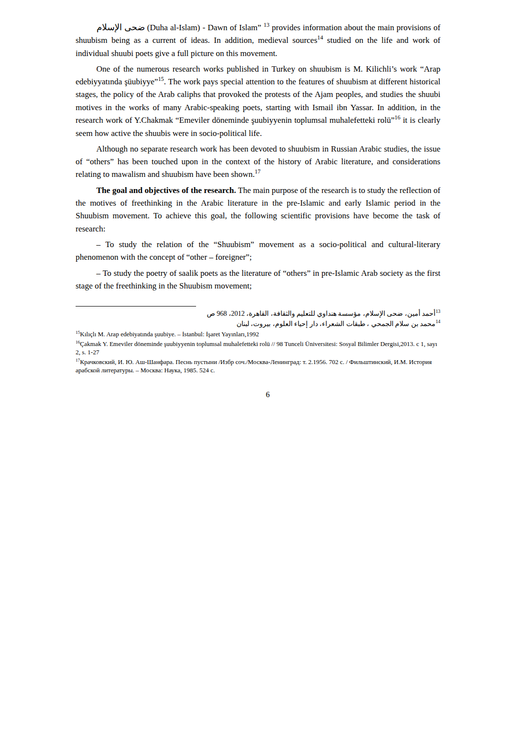ضحى الإسلام (Duha al-Islam) - Dawn of Islam” 13 provides information about the main provisions of shuubism being as a current of ideas. In addition, medieval sources14 studied on the life and work of individual shuubi poets give a full picture on this movement.
One of the numerous research works published in Turkey on shuubism is M. Kilichli’s work “Arap edebiyyatında şüubiyye”15. The work pays special attention to the features of shuubism at different historical stages, the policy of the Arab caliphs that provoked the protests of the Ajam peoples, and studies the shuubi motives in the works of many Arabic-speaking poets, starting with Ismail ibn Yassar. In addition, in the research work of Y.Chakmak “Emeviler döneminde şuubiyyenin toplumsal muhalefetteki rolü”16 it is clearly seem how active the shuubis were in socio-political life.
Although no separate research work has been devoted to shuubism in Russian Arabic studies, the issue of “others” has been touched upon in the context of the history of Arabic literature, and considerations relating to mawalism and shuubism have been shown.17
The goal and objectives of the research. The main purpose of the research is to study the reflection of the motives of freethinking in the Arabic literature in the pre-Islamic and early Islamic period in the Shuubism movement. To achieve this goal, the following scientific provisions have become the task of research:
– To study the relation of the “Shuubism” movement as a socio-political and cultural-literary phenomenon with the concept of “other – foreigner”;
– To study the poetry of saalik poets as the literature of “others” in pre-Islamic Arab society as the first stage of the freethinking in the Shuubism movement;
13أحمد أمين، ضحى الإسلام، مؤسسة هنداوي للتعليم والثقافة، القاهرة، 2012، 968 ص
14محمد بن سلام الجمحي ، طبقات الشعراء، دار إحياء العلوم، بيروت، لبنان
15Kılıçlı M. Arap edebiyatında şuubiye. – İstanbul: İşaret Yayınları,1992
16Çakmak Y. Emeviler döneminde şuubiyyenin toplumsal muhalefetteki rolü // 98 Tunceli Üniversitesi: Sosyal Bilimler Dergisi,2013. c 1, sayı 2, s. 1-27
17Крачковский, И. Ю. Аш-Шанфара. Песнь пустыни /Избр соч./Москва-Ленинград: т. 2.1956. 702 с. / Фильштинский, И.М. История арабской литературы. – Москва: Наука, 1985. 524 с.
6